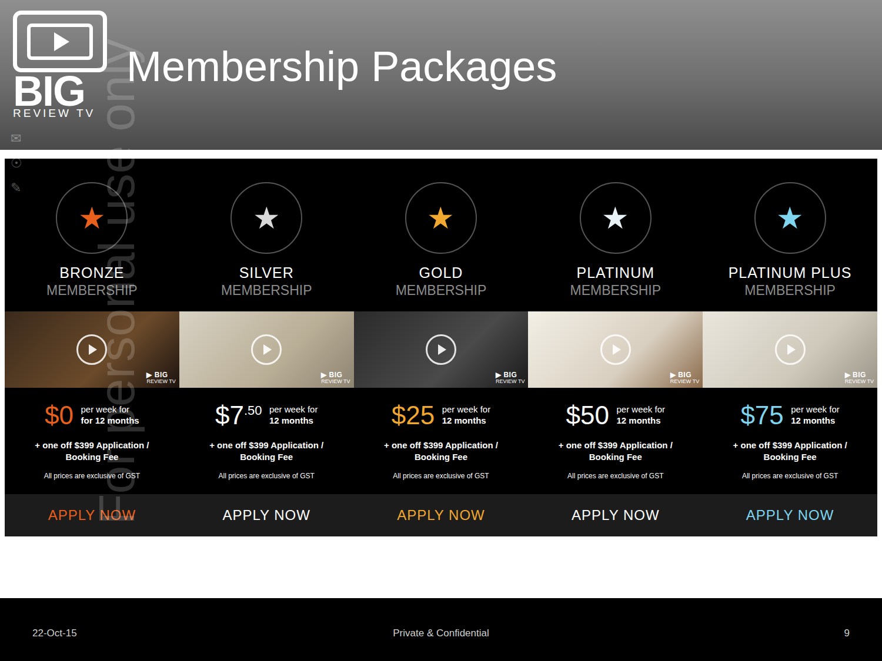BIG
REVIEW TV
Membership Packages
For personal use only
✉
☉
✎
| ★ BRONZE MEMBERSHIP | ★ SILVER MEMBERSHIP | ★ GOLD MEMBERSHIP | ★ PLATINUM MEMBERSHIP | ★ PLATINUM PLUS MEMBERSHIP |
| ▶ BIG REVIEW TV | ▶ BIG REVIEW TV | ▶ BIG REVIEW TV | ▶ BIG REVIEW TV | ▶ BIG REVIEW TV |
| $0 per week for for 12 months + one off $399 Application / Booking Fee All prices are exclusive of GST | $7 .50 per week for 12 months + one off $399 Application / Booking Fee All prices are exclusive of GST | $25 per week for 12 months + one off $399 Application / Booking Fee All prices are exclusive of GST | $50 per week for 12 months + one off $399 Application / Booking Fee All prices are exclusive of GST | $75 per week for 12 months + one off $399 Application / Booking Fee All prices are exclusive of GST |
| APPLY NOW | APPLY NOW | APPLY NOW | APPLY NOW | APPLY NOW |
22-Oct-15
Private & Confidential
9